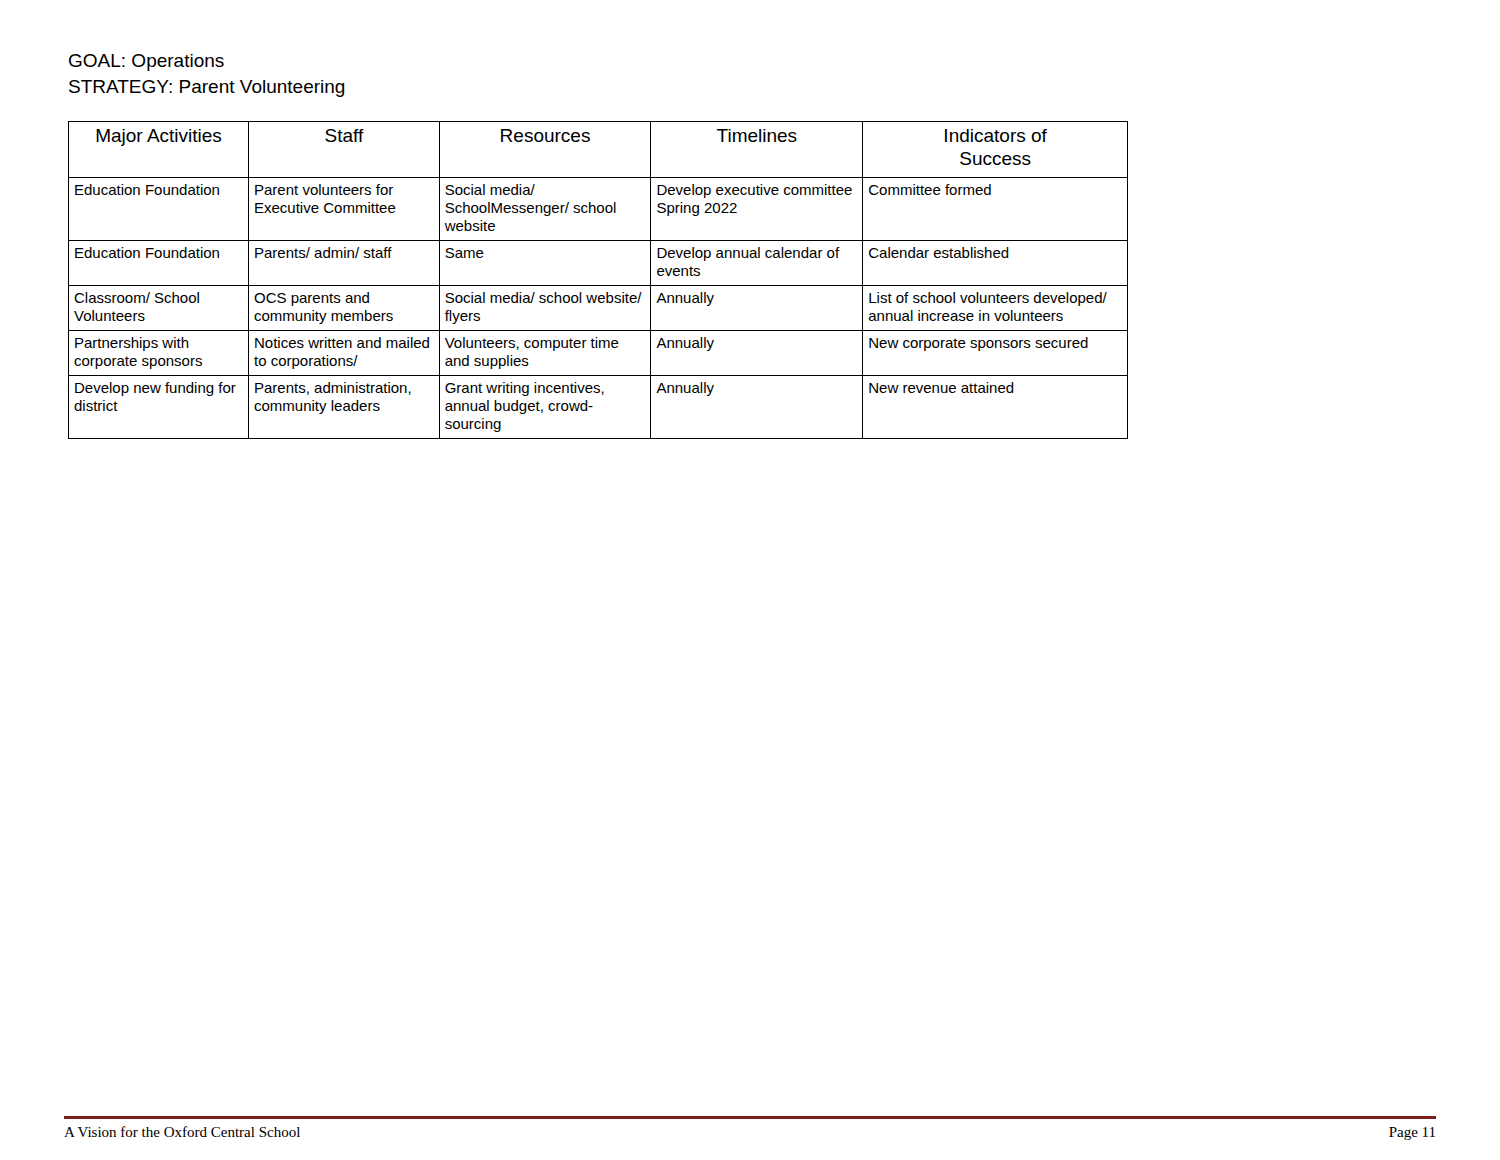GOAL: Operations
STRATEGY: Parent Volunteering
| Major Activities | Staff | Resources | Timelines | Indicators of Success |
| --- | --- | --- | --- | --- |
| Education Foundation | Parent volunteers for Executive Committee | Social media/ SchoolMessenger/ school website | Develop executive committee Spring 2022 | Committee formed |
| Education Foundation | Parents/ admin/ staff | Same | Develop annual calendar of events | Calendar established |
| Classroom/ School Volunteers | OCS parents and community members | Social media/ school website/ flyers | Annually | List of school volunteers developed/ annual increase in volunteers |
| Partnerships with corporate sponsors | Notices written and mailed to corporations/ | Volunteers, computer time and supplies | Annually | New corporate sponsors secured |
| Develop new funding for district | Parents, administration, community leaders | Grant writing incentives, annual budget, crowd-sourcing | Annually | New revenue attained |
A Vision for the Oxford Central School Page 11